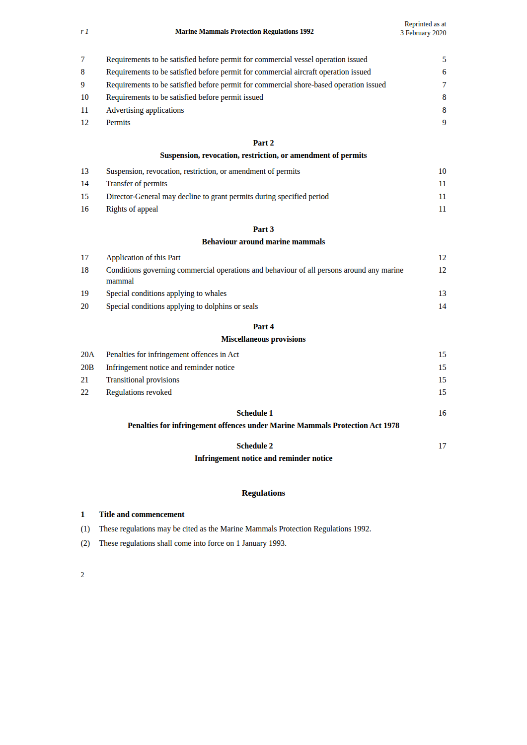r 1
Marine Mammals Protection Regulations 1992
Reprinted as at
3 February 2020
| 7 | Requirements to be satisfied before permit for commercial vessel operation issued | 5 |
| 8 | Requirements to be satisfied before permit for commercial aircraft operation issued | 6 |
| 9 | Requirements to be satisfied before permit for commercial shore-based operation issued | 7 |
| 10 | Requirements to be satisfied before permit issued | 8 |
| 11 | Advertising applications | 8 |
| 12 | Permits | 9 |
| Part 2 |
| Suspension, revocation, restriction, or amendment of permits |
| 13 | Suspension, revocation, restriction, or amendment of permits | 10 |
| 14 | Transfer of permits | 11 |
| 15 | Director-General may decline to grant permits during specified period | 11 |
| 16 | Rights of appeal | 11 |
| Part 3 |
| Behaviour around marine mammals |
| 17 | Application of this Part | 12 |
| 18 | Conditions governing commercial operations and behaviour of all persons around any marine mammal | 12 |
| 19 | Special conditions applying to whales | 13 |
| 20 | Special conditions applying to dolphins or seals | 14 |
| Part 4 |
| Miscellaneous provisions |
| 20A | Penalties for infringement offences in Act | 15 |
| 20B | Infringement notice and reminder notice | 15 |
| 21 | Transitional provisions | 15 |
| 22 | Regulations revoked | 15 |
| Schedule 1 | 16 |
| Penalties for infringement offences under Marine Mammals Protection Act 1978 |
| Schedule 2 | 17 |
| Infringement notice and reminder notice |
Regulations
1 Title and commencement
(1) These regulations may be cited as the Marine Mammals Protection Regulations 1992.
(2) These regulations shall come into force on 1 January 1993.
2